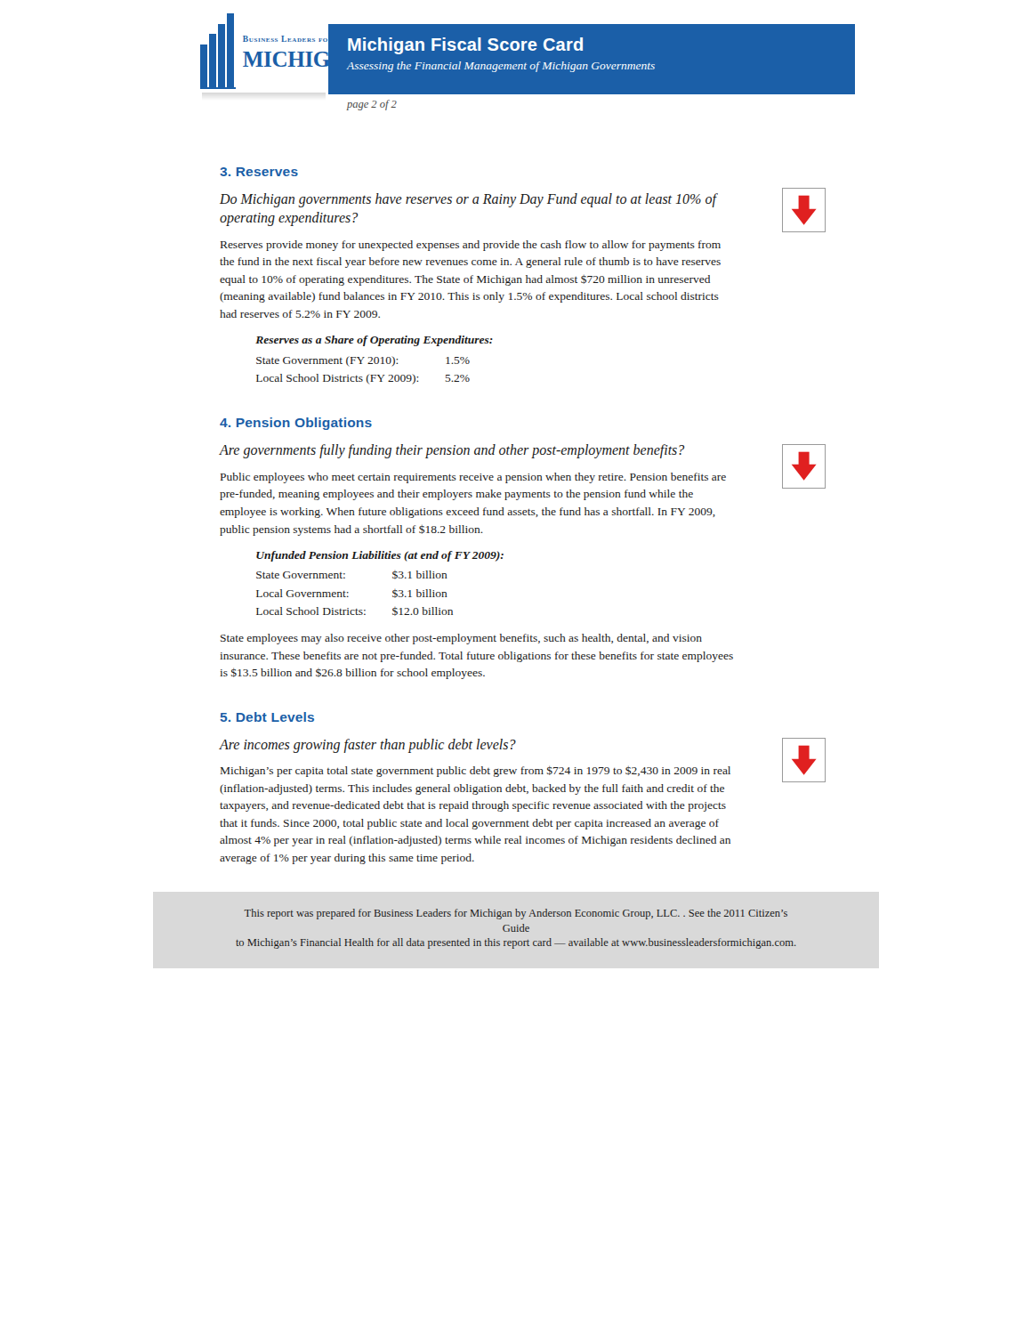Business Leaders for
MICHIGAN
Michigan Fiscal Score Card
Assessing the Financial Management of Michigan Governments
page 2 of 2
3. Reserves
Do Michigan governments have reserves or a Rainy Day Fund equal to at least 10% of operating expenditures?
Reserves provide money for unexpected expenses and provide the cash flow to allow for payments from the fund in the next fiscal year before new revenues come in. A general rule of thumb is to have reserves equal to 10% of operating expenditures. The State of Michigan had almost $720 million in unreserved (meaning available) fund balances in FY 2010. This is only 1.5% of expenditures. Local school districts had reserves of 5.2% in FY 2009.
Reserves as a Share of Operating Expenditures:
| State Government (FY 2010): | 1.5% |
| Local School Districts (FY 2009): | 5.2% |
4. Pension Obligations
Are governments fully funding their pension and other post-employment benefits?
Public employees who meet certain requirements receive a pension when they retire. Pension benefits are pre-funded, meaning employees and their employers make payments to the pension fund while the employee is working. When future obligations exceed fund assets, the fund has a shortfall. In FY 2009, public pension systems had a shortfall of $18.2 billion.
Unfunded Pension Liabilities (at end of FY 2009):
| State Government: | $3.1 billion |
| Local Government: | $3.1 billion |
| Local School Districts: | $12.0 billion |
State employees may also receive other post-employment benefits, such as health, dental, and vision insurance. These benefits are not pre-funded. Total future obligations for these benefits for state employees is $13.5 billion and $26.8 billion for school employees.
5. Debt Levels
Are incomes growing faster than public debt levels?
Michigan’s per capita total state government public debt grew from $724 in 1979 to $2,430 in 2009 in real (inflation-adjusted) terms. This includes general obligation debt, backed by the full faith and credit of the taxpayers, and revenue-dedicated debt that is repaid through specific revenue associated with the projects that it funds. Since 2000, total public state and local government debt per capita increased an average of almost 4% per year in real (inflation-adjusted) terms while real incomes of Michigan residents declined an average of 1% per year during this same time period.
This report was prepared for Business Leaders for Michigan by Anderson Economic Group, LLC. . See the 2011 Citizen’s Guide to Michigan’s Financial Health for all data presented in this report card — available at www.businessleadersformichigan.com.